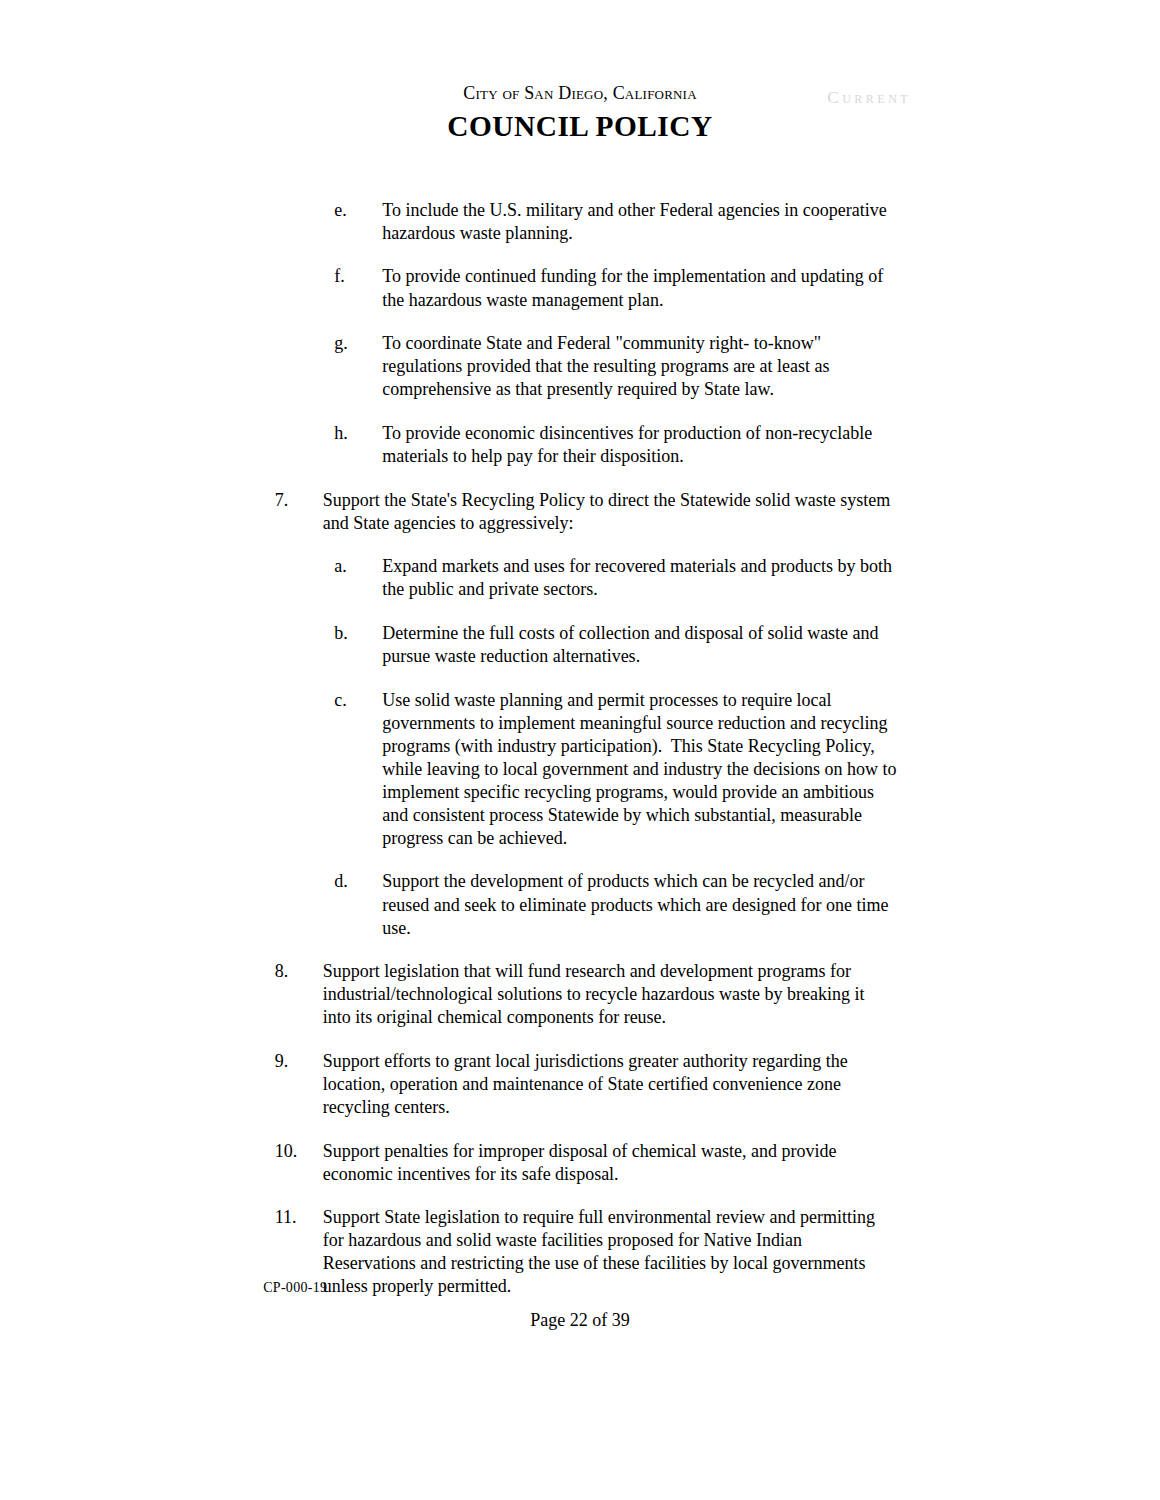Current
City of San Diego, California
COUNCIL POLICY
e.
To include the U.S. military and other Federal agencies in cooperative hazardous waste planning.
f.
To provide continued funding for the implementation and updating of the hazardous waste management plan.
g.
To coordinate State and Federal "community right- to-know" regulations provided that the resulting programs are at least as comprehensive as that presently required by State law.
h.
To provide economic disincentives for production of non-recyclable materials to help pay for their disposition.
7.
Support the State's Recycling Policy to direct the Statewide solid waste system and State agencies to aggressively:
a.
Expand markets and uses for recovered materials and products by both the public and private sectors.
b.
Determine the full costs of collection and disposal of solid waste and pursue waste reduction alternatives.
c.
Use solid waste planning and permit processes to require local governments to implement meaningful source reduction and recycling programs (with industry participation). This State Recycling Policy, while leaving to local government and industry the decisions on how to implement specific recycling programs, would provide an ambitious and consistent process Statewide by which substantial, measurable progress can be achieved.
d.
Support the development of products which can be recycled and/or reused and seek to eliminate products which are designed for one time use.
8.
Support legislation that will fund research and development programs for industrial/technological solutions to recycle hazardous waste by breaking it into its original chemical components for reuse.
9.
Support efforts to grant local jurisdictions greater authority regarding the location, operation and maintenance of State certified convenience zone recycling centers.
10.
Support penalties for improper disposal of chemical waste, and provide economic incentives for its safe disposal.
11.
Support State legislation to require full environmental review and permitting for hazardous and solid waste facilities proposed for Native Indian Reservations and restricting the use of these facilities by local governments unless properly permitted.
CP-000-19
Page 22 of 39